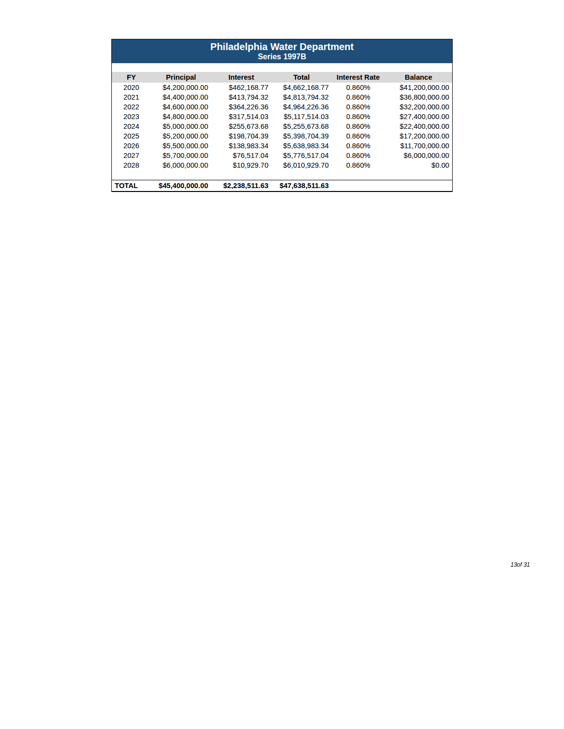| Philadelphia Water Department |
| Series 1997B |
| FY | Principal | Interest | Total | Interest Rate | Balance |
| 2020 | $4,200,000.00 | $462,168.77 | $4,662,168.77 | 0.860% | $41,200,000.00 |
| 2021 | $4,400,000.00 | $413,794.32 | $4,813,794.32 | 0.860% | $36,800,000.00 |
| 2022 | $4,600,000.00 | $364,226.36 | $4,964,226.36 | 0.860% | $32,200,000.00 |
| 2023 | $4,800,000.00 | $317,514.03 | $5,117,514.03 | 0.860% | $27,400,000.00 |
| 2024 | $5,000,000.00 | $255,673.68 | $5,255,673.68 | 0.860% | $22,400,000.00 |
| 2025 | $5,200,000.00 | $198,704.39 | $5,398,704.39 | 0.860% | $17,200,000.00 |
| 2026 | $5,500,000.00 | $138,983.34 | $5,638,983.34 | 0.860% | $11,700,000.00 |
| 2027 | $5,700,000.00 | $76,517.04 | $5,776,517.04 | 0.860% | $6,000,000.00 |
| 2028 | $6,000,000.00 | $10,929.70 | $6,010,929.70 | 0.860% | $0.00 |
| TOTAL | $45,400,000.00 | $2,238,511.63 | $47,638,511.63 | | |
13of 31